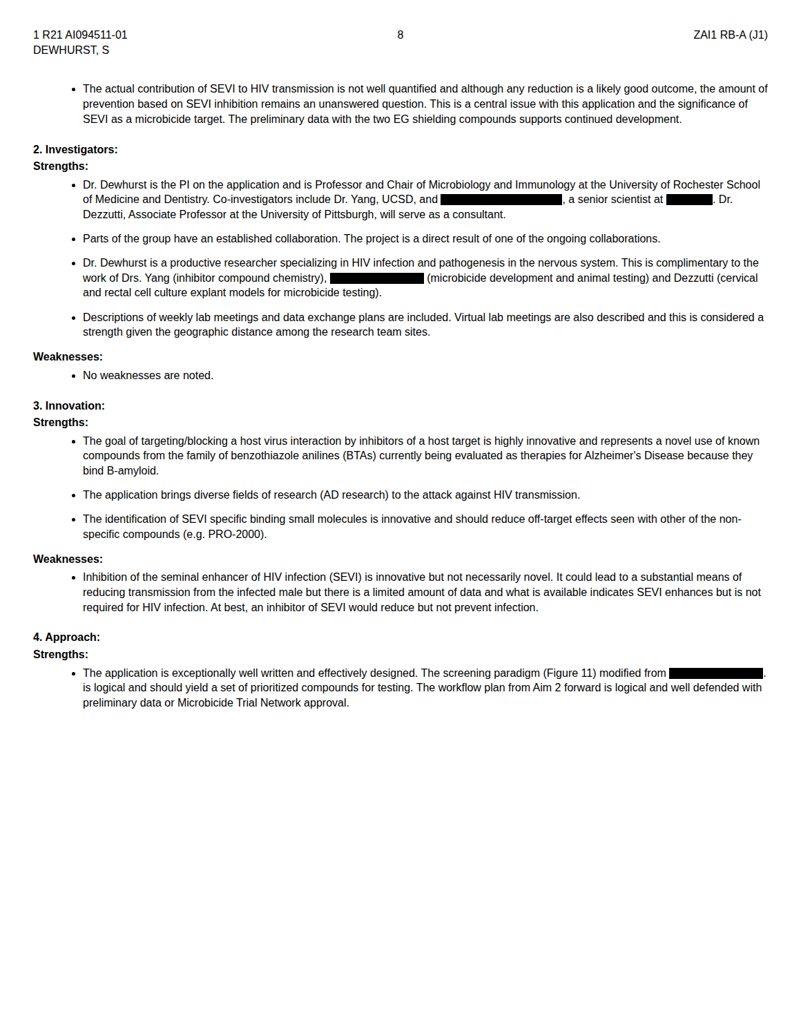1 R21 AI094511-01
DEWHURST, S
8
ZAI1 RB-A (J1)
The actual contribution of SEVI to HIV transmission is not well quantified and although any reduction is a likely good outcome, the amount of prevention based on SEVI inhibition remains an unanswered question. This is a central issue with this application and the significance of SEVI as a microbicide target. The preliminary data with the two EG shielding compounds supports continued development.
2. Investigators:
Strengths:
Dr. Dewhurst is the PI on the application and is Professor and Chair of Microbiology and Immunology at the University of Rochester School of Medicine and Dentistry. Co-investigators include Dr. Yang, UCSD, and , a senior scientist at . Dr. Dezzutti, Associate Professor at the University of Pittsburgh, will serve as a consultant.
Parts of the group have an established collaboration. The project is a direct result of one of the ongoing collaborations.
Dr. Dewhurst is a productive researcher specializing in HIV infection and pathogenesis in the nervous system. This is complimentary to the work of Drs. Yang (inhibitor compound chemistry), (microbicide development and animal testing) and Dezzutti (cervical and rectal cell culture explant models for microbicide testing).
Descriptions of weekly lab meetings and data exchange plans are included. Virtual lab meetings are also described and this is considered a strength given the geographic distance among the research team sites.
Weaknesses:
No weaknesses are noted.
3. Innovation:
Strengths:
The goal of targeting/blocking a host virus interaction by inhibitors of a host target is highly innovative and represents a novel use of known compounds from the family of benzothiazole anilines (BTAs) currently being evaluated as therapies for Alzheimer's Disease because they bind B-amyloid.
The application brings diverse fields of research (AD research) to the attack against HIV transmission.
The identification of SEVI specific binding small molecules is innovative and should reduce off-target effects seen with other of the non-specific compounds (e.g. PRO-2000).
Weaknesses:
Inhibition of the seminal enhancer of HIV infection (SEVI) is innovative but not necessarily novel. It could lead to a substantial means of reducing transmission from the infected male but there is a limited amount of data and what is available indicates SEVI enhances but is not required for HIV infection. At best, an inhibitor of SEVI would reduce but not prevent infection.
4. Approach:
Strengths:
The application is exceptionally well written and effectively designed. The screening paradigm (Figure 11) modified from . is logical and should yield a set of prioritized compounds for testing. The workflow plan from Aim 2 forward is logical and well defended with preliminary data or Microbicide Trial Network approval.